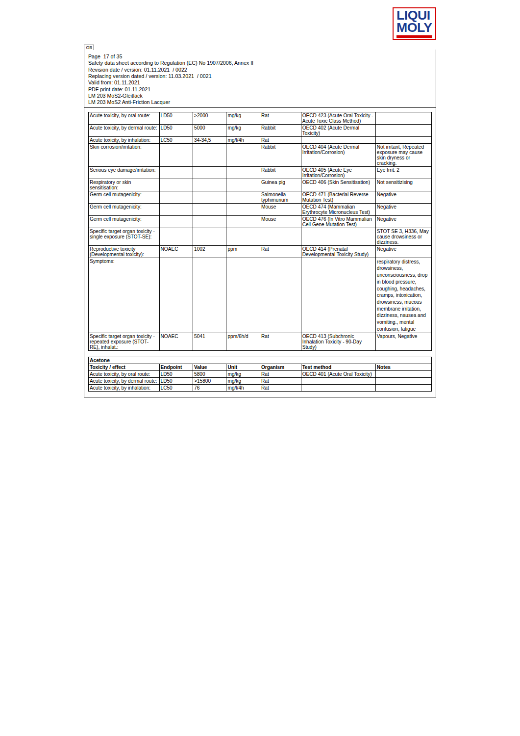LIQUI MOLY
GB
Page 17 of 35
Safety data sheet according to Regulation (EC) No 1907/2006, Annex II
Revision date / version: 01.11.2021 / 0022
Replacing version dated / version: 11.03.2021 / 0021
Valid from: 01.11.2021
PDF print date: 01.11.2021
LM 203 MoS2-Gleitlack
LM 203 MoS2 Anti-Friction Lacquer
| Acute toxicity, by oral route: | LD50 | >2000 | mg/kg | Rat | OECD 423 (Acute Oral Toxicity - Acute Toxic Class Method) | |
| Acute toxicity, by dermal route: | LD50 | 5000 | mg/kg | Rabbit | OECD 402 (Acute Dermal Toxicity) | |
| Acute toxicity, by inhalation: | LC50 | 34-34,5 | mg/l/4h | Rat | | |
| Skin corrosion/irritation: | | | | Rabbit | OECD 404 (Acute Dermal Irritation/Corrosion) | Not irritant, Repeated exposure may cause skin dryness or cracking. |
| Serious eye damage/irritation: | | | | Rabbit | OECD 405 (Acute Eye Irritation/Corrosion) | Eye Irrit. 2 |
| Respiratory or skin sensitisation: | | | | Guinea pig | OECD 406 (Skin Sensitisation) | Not sensitizising |
| Germ cell mutagenicity: | | | | Salmonella typhimurium | OECD 471 (Bacterial Reverse Mutation Test) | Negative |
| Germ cell mutagenicity: | | | | Mouse | OECD 474 (Mammalian Erythrocyte Micronucleus Test) | Negative |
| Germ cell mutagenicity: | | | | Mouse | OECD 476 (In Vitro Mammalian Cell Gene Mutation Test) | Negative |
| Specific target organ toxicity - single exposure (STOT-SE): | | | | | | STOT SE 3, H336, May cause drowsiness or dizziness. |
| Reproductive toxicity (Developmental toxicity): | NOAEC | 1002 | ppm | Rat | OECD 414 (Prenatal Developmental Toxicity Study) | Negative |
| Symptoms: | | | | | | respiratory distress, drowsiness, unconsciousness, drop in blood pressure, coughing, headaches, cramps, intoxication, drowsiness, mucous membrane irritation, dizziness, nausea and vomiting., mental confusion, fatigue |
| Specific target organ toxicity - repeated exposure (STOT-RE), inhalat.: | NOAEC | 5041 | ppm/6h/d | Rat | OECD 413 (Subchronic Inhalation Toxicity - 90-Day Study) | Vapours, Negative |
Acetone
| Toxicity / effect | Endpoint | Value | Unit | Organism | Test method | Notes |
| --- | --- | --- | --- | --- | --- | --- |
| Acute toxicity, by oral route: | LD50 | 5800 | mg/kg | Rat | OECD 401 (Acute Oral Toxicity) | |
| Acute toxicity, by dermal route: | LD50 | >15800 | mg/kg | Rat | | |
| Acute toxicity, by inhalation: | LC50 | 76 | mg/l/4h | Rat | | |